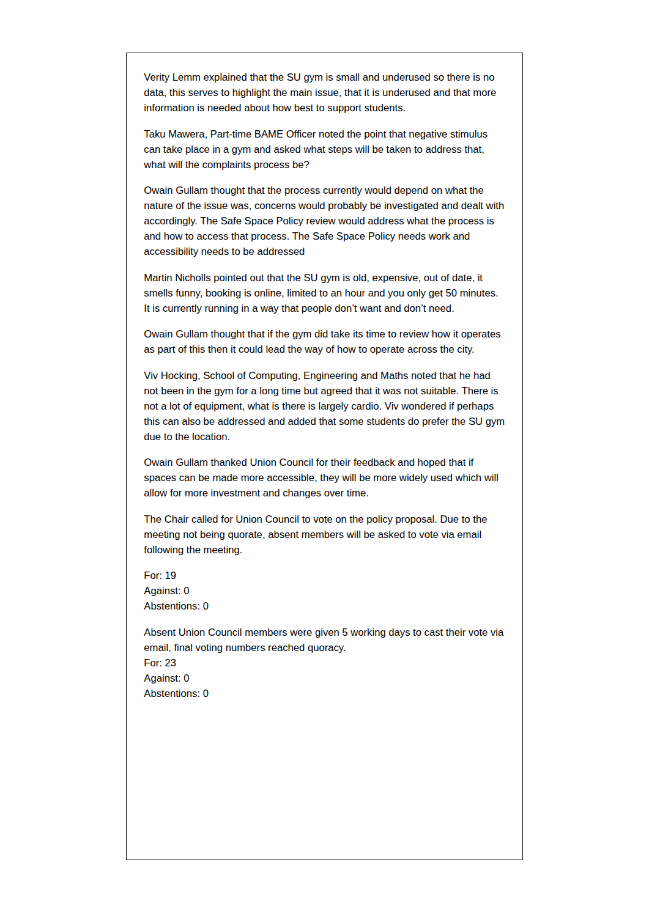Verity Lemm explained that the SU gym is small and underused so there is no data, this serves to highlight the main issue, that it is underused and that more information is needed about how best to support students.
Taku Mawera, Part-time BAME Officer noted the point that negative stimulus can take place in a gym and asked what steps will be taken to address that, what will the complaints process be?
Owain Gullam thought that the process currently would depend on what the nature of the issue was, concerns would probably be investigated and dealt with accordingly. The Safe Space Policy review would address what the process is and how to access that process. The Safe Space Policy needs work and accessibility needs to be addressed
Martin Nicholls pointed out that the SU gym is old, expensive, out of date, it smells funny, booking is online, limited to an hour and you only get 50 minutes. It is currently running in a way that people don’t want and don’t need.
Owain Gullam thought that if the gym did take its time to review how it operates as part of this then it could lead the way of how to operate across the city.
Viv Hocking, School of Computing, Engineering and Maths noted that he had not been in the gym for a long time but agreed that it was not suitable. There is not a lot of equipment, what is there is largely cardio. Viv wondered if perhaps this can also be addressed and added that some students do prefer the SU gym due to the location.
Owain Gullam thanked Union Council for their feedback and hoped that if spaces can be made more accessible, they will be more widely used which will allow for more investment and changes over time.
The Chair called for Union Council to vote on the policy proposal. Due to the meeting not being quorate, absent members will be asked to vote via email following the meeting.
For: 19
Against: 0
Abstentions: 0
Absent Union Council members were given 5 working days to cast their vote via email, final voting numbers reached quoracy.
For: 23
Against: 0
Abstentions: 0